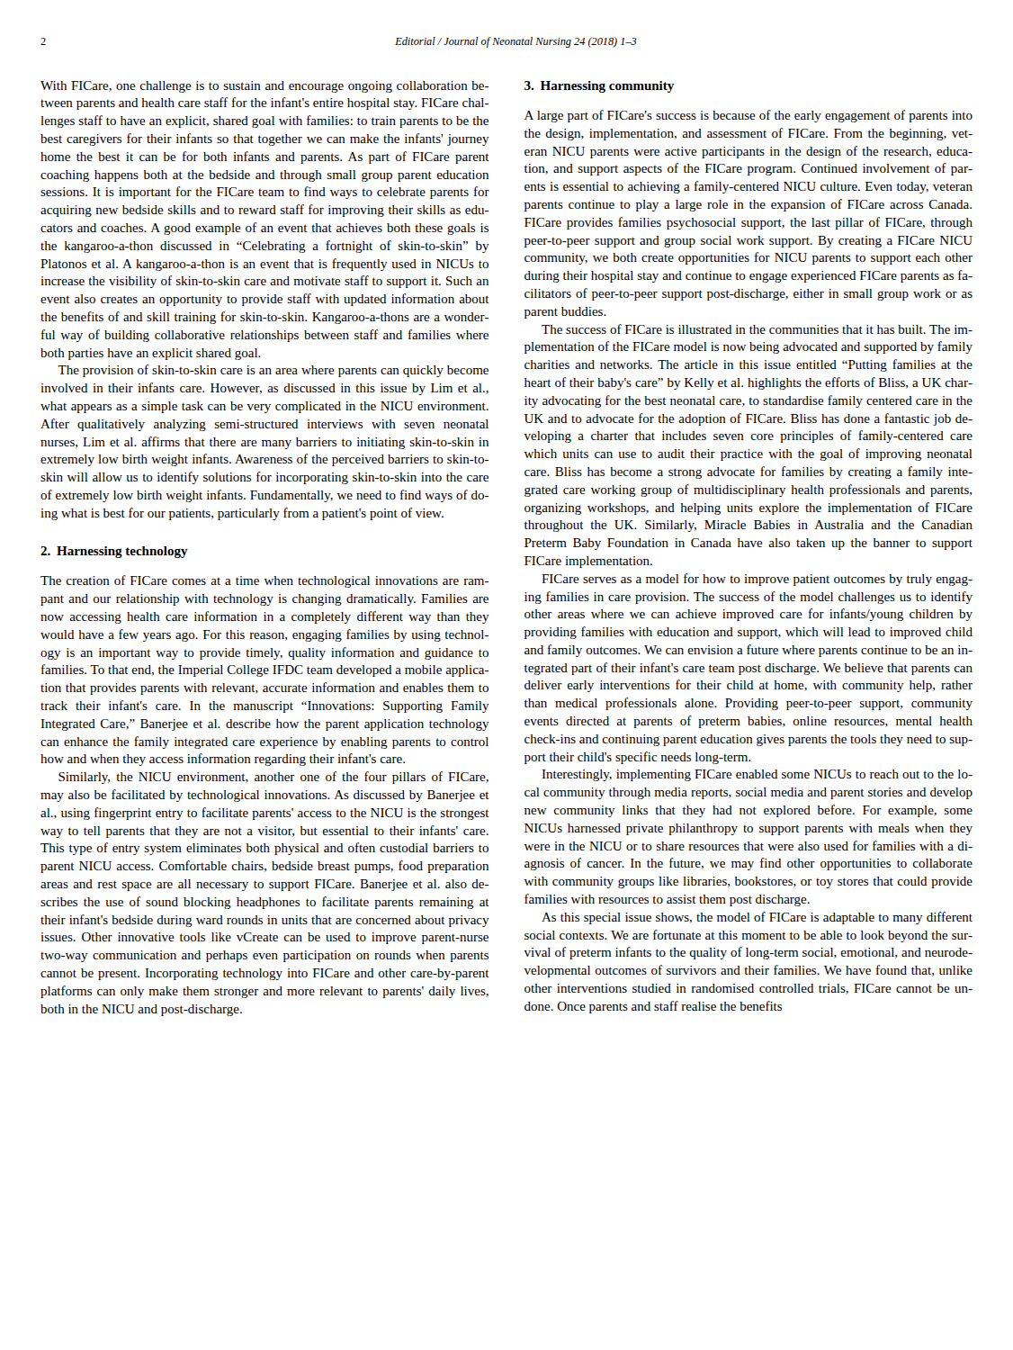2 Editorial / Journal of Neonatal Nursing 24 (2018) 1–3
With FICare, one challenge is to sustain and encourage ongoing collaboration between parents and health care staff for the infant's entire hospital stay. FICare challenges staff to have an explicit, shared goal with families: to train parents to be the best caregivers for their infants so that together we can make the infants' journey home the best it can be for both infants and parents. As part of FICare parent coaching happens both at the bedside and through small group parent education sessions. It is important for the FICare team to find ways to celebrate parents for acquiring new bedside skills and to reward staff for improving their skills as educators and coaches. A good example of an event that achieves both these goals is the kangaroo-a-thon discussed in “Celebrating a fortnight of skin-to-skin” by Platonos et al. A kangaroo-a-thon is an event that is frequently used in NICUs to increase the visibility of skin-to-skin care and motivate staff to support it. Such an event also creates an opportunity to provide staff with updated information about the benefits of and skill training for skin-to-skin. Kangaroo-a-thons are a wonderful way of building collaborative relationships between staff and families where both parties have an explicit shared goal.
The provision of skin-to-skin care is an area where parents can quickly become involved in their infants care. However, as discussed in this issue by Lim et al., what appears as a simple task can be very complicated in the NICU environment. After qualitatively analyzing semi-structured interviews with seven neonatal nurses, Lim et al. affirms that there are many barriers to initiating skin-to-skin in extremely low birth weight infants. Awareness of the perceived barriers to skin-to-skin will allow us to identify solutions for incorporating skin-to-skin into the care of extremely low birth weight infants. Fundamentally, we need to find ways of doing what is best for our patients, particularly from a patient's point of view.
2. Harnessing technology
The creation of FICare comes at a time when technological innovations are rampant and our relationship with technology is changing dramatically. Families are now accessing health care information in a completely different way than they would have a few years ago. For this reason, engaging families by using technology is an important way to provide timely, quality information and guidance to families. To that end, the Imperial College IFDC team developed a mobile application that provides parents with relevant, accurate information and enables them to track their infant's care. In the manuscript “Innovations: Supporting Family Integrated Care,” Banerjee et al. describe how the parent application technology can enhance the family integrated care experience by enabling parents to control how and when they access information regarding their infant's care.
Similarly, the NICU environment, another one of the four pillars of FICare, may also be facilitated by technological innovations. As discussed by Banerjee et al., using fingerprint entry to facilitate parents' access to the NICU is the strongest way to tell parents that they are not a visitor, but essential to their infants' care. This type of entry system eliminates both physical and often custodial barriers to parent NICU access. Comfortable chairs, bedside breast pumps, food preparation areas and rest space are all necessary to support FICare. Banerjee et al. also describes the use of sound blocking headphones to facilitate parents remaining at their infant's bedside during ward rounds in units that are concerned about privacy issues. Other innovative tools like vCreate can be used to improve parent-nurse two-way communication and perhaps even participation on rounds when parents cannot be present. Incorporating technology into FICare and other care-by-parent platforms can only make them stronger and more relevant to parents' daily lives, both in the NICU and post-discharge.
3. Harnessing community
A large part of FICare's success is because of the early engagement of parents into the design, implementation, and assessment of FICare. From the beginning, veteran NICU parents were active participants in the design of the research, education, and support aspects of the FICare program. Continued involvement of parents is essential to achieving a family-centered NICU culture. Even today, veteran parents continue to play a large role in the expansion of FICare across Canada. FICare provides families psychosocial support, the last pillar of FICare, through peer-to-peer support and group social work support. By creating a FICare NICU community, we both create opportunities for NICU parents to support each other during their hospital stay and continue to engage experienced FICare parents as facilitators of peer-to-peer support post-discharge, either in small group work or as parent buddies.
The success of FICare is illustrated in the communities that it has built. The implementation of the FICare model is now being advocated and supported by family charities and networks. The article in this issue entitled “Putting families at the heart of their baby's care” by Kelly et al. highlights the efforts of Bliss, a UK charity advocating for the best neonatal care, to standardise family centered care in the UK and to advocate for the adoption of FICare. Bliss has done a fantastic job developing a charter that includes seven core principles of family-centered care which units can use to audit their practice with the goal of improving neonatal care. Bliss has become a strong advocate for families by creating a family integrated care working group of multidisciplinary health professionals and parents, organizing workshops, and helping units explore the implementation of FICare throughout the UK. Similarly, Miracle Babies in Australia and the Canadian Preterm Baby Foundation in Canada have also taken up the banner to support FICare implementation.
FICare serves as a model for how to improve patient outcomes by truly engaging families in care provision. The success of the model challenges us to identify other areas where we can achieve improved care for infants/young children by providing families with education and support, which will lead to improved child and family outcomes. We can envision a future where parents continue to be an integrated part of their infant's care team post discharge. We believe that parents can deliver early interventions for their child at home, with community help, rather than medical professionals alone. Providing peer-to-peer support, community events directed at parents of preterm babies, online resources, mental health check-ins and continuing parent education gives parents the tools they need to support their child's specific needs long-term.
Interestingly, implementing FICare enabled some NICUs to reach out to the local community through media reports, social media and parent stories and develop new community links that they had not explored before. For example, some NICUs harnessed private philanthropy to support parents with meals when they were in the NICU or to share resources that were also used for families with a diagnosis of cancer. In the future, we may find other opportunities to collaborate with community groups like libraries, bookstores, or toy stores that could provide families with resources to assist them post discharge.
As this special issue shows, the model of FICare is adaptable to many different social contexts. We are fortunate at this moment to be able to look beyond the survival of preterm infants to the quality of long-term social, emotional, and neurodevelopmental outcomes of survivors and their families. We have found that, unlike other interventions studied in randomised controlled trials, FICare cannot be undone. Once parents and staff realise the benefits